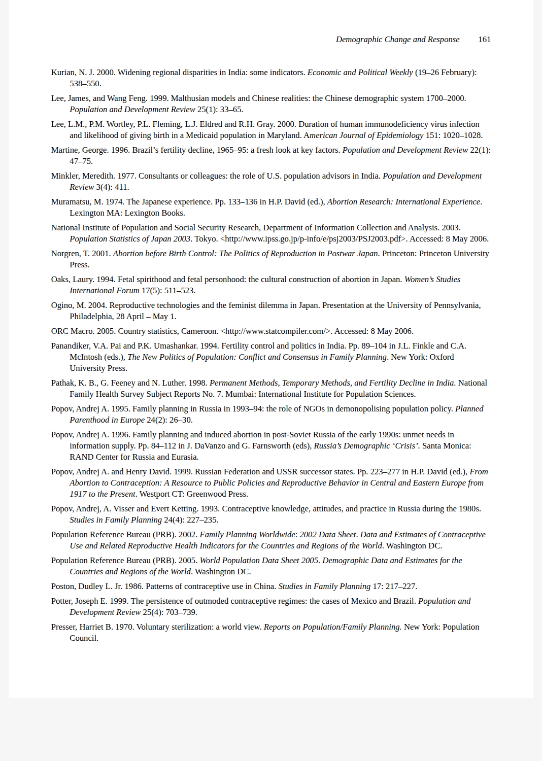Demographic Change and Response 161
Kurian, N. J. 2000. Widening regional disparities in India: some indicators. Economic and Political Weekly (19–26 February): 538–550.
Lee, James, and Wang Feng. 1999. Malthusian models and Chinese realities: the Chinese demographic system 1700–2000. Population and Development Review 25(1): 33–65.
Lee, L.M., P.M. Wortley, P.L. Fleming, L.J. Eldred and R.H. Gray. 2000. Duration of human immunodeficiency virus infection and likelihood of giving birth in a Medicaid population in Maryland. American Journal of Epidemiology 151: 1020–1028.
Martine, George. 1996. Brazil’s fertility decline, 1965–95: a fresh look at key factors. Population and Development Review 22(1): 47–75.
Minkler, Meredith. 1977. Consultants or colleagues: the role of U.S. population advisors in India. Population and Development Review 3(4): 411.
Muramatsu, M. 1974. The Japanese experience. Pp. 133–136 in H.P. David (ed.), Abortion Research: International Experience. Lexington MA: Lexington Books.
National Institute of Population and Social Security Research, Department of Information Collection and Analysis. 2003. Population Statistics of Japan 2003. Tokyo. <http://www.ipss.go.jp/p-info/e/psj2003/PSJ2003.pdf>. Accessed: 8 May 2006.
Norgren, T. 2001. Abortion before Birth Control: The Politics of Reproduction in Postwar Japan. Princeton: Princeton University Press.
Oaks, Laury. 1994. Fetal spirithood and fetal personhood: the cultural construction of abortion in Japan. Women’s Studies International Forum 17(5): 511–523.
Ogino, M. 2004. Reproductive technologies and the feminist dilemma in Japan. Presentation at the University of Pennsylvania, Philadelphia, 28 April – May 1.
ORC Macro. 2005. Country statistics, Cameroon. <http://www.statcompiler.com/>. Accessed: 8 May 2006.
Panandiker, V.A. Pai and P.K. Umashankar. 1994. Fertility control and politics in India. Pp. 89–104 in J.L. Finkle and C.A. McIntosh (eds.), The New Politics of Population: Conflict and Consensus in Family Planning. New York: Oxford University Press.
Pathak, K. B., G. Feeney and N. Luther. 1998. Permanent Methods, Temporary Methods, and Fertility Decline in India. National Family Health Survey Subject Reports No. 7. Mumbai: International Institute for Population Sciences.
Popov, Andrej A. 1995. Family planning in Russia in 1993–94: the role of NGOs in demonopolising population policy. Planned Parenthood in Europe 24(2): 26–30.
Popov, Andrej A. 1996. Family planning and induced abortion in post-Soviet Russia of the early 1990s: unmet needs in information supply. Pp. 84–112 in J. DaVanzo and G. Farnsworth (eds), Russia’s Demographic ‘Crisis’. Santa Monica: RAND Center for Russia and Eurasia.
Popov, Andrej A. and Henry David. 1999. Russian Federation and USSR successor states. Pp. 223–277 in H.P. David (ed.), From Abortion to Contraception: A Resource to Public Policies and Reproductive Behavior in Central and Eastern Europe from 1917 to the Present. Westport CT: Greenwood Press.
Popov, Andrej, A. Visser and Evert Ketting. 1993. Contraceptive knowledge, attitudes, and practice in Russia during the 1980s. Studies in Family Planning 24(4): 227–235.
Population Reference Bureau (PRB). 2002. Family Planning Worldwide: 2002 Data Sheet. Data and Estimates of Contraceptive Use and Related Reproductive Health Indicators for the Countries and Regions of the World. Washington DC.
Population Reference Bureau (PRB). 2005. World Population Data Sheet 2005. Demographic Data and Estimates for the Countries and Regions of the World. Washington DC.
Poston, Dudley L. Jr. 1986. Patterns of contraceptive use in China. Studies in Family Planning 17: 217–227.
Potter, Joseph E. 1999. The persistence of outmoded contraceptive regimes: the cases of Mexico and Brazil. Population and Development Review 25(4): 703–739.
Presser, Harriet B. 1970. Voluntary sterilization: a world view. Reports on Population/Family Planning. New York: Population Council.